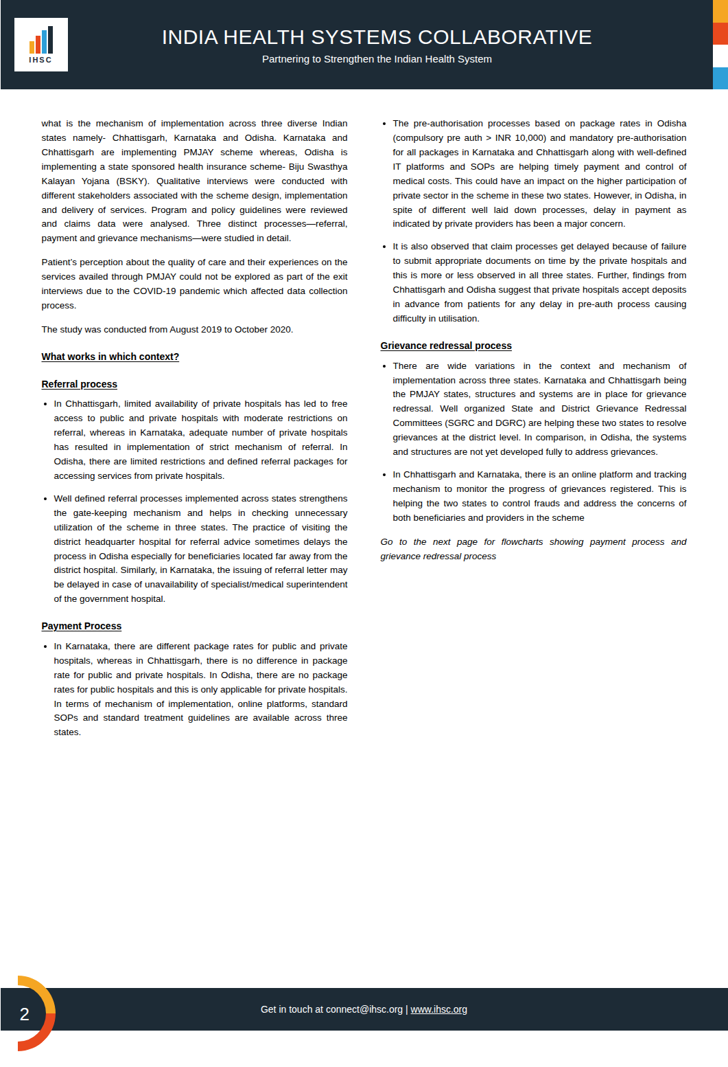IHSC
INDIA HEALTH SYSTEMS COLLABORATIVE
Partnering to Strengthen the Indian Health System
what is the mechanism of implementation across three diverse Indian states namely- Chhattisgarh, Karnataka and Odisha. Karnataka and Chhattisgarh are implementing PMJAY scheme whereas, Odisha is implementing a state sponsored health insurance scheme- Biju Swasthya Kalayan Yojana (BSKY). Qualitative interviews were conducted with different stakeholders associated with the scheme design, implementation and delivery of services. Program and policy guidelines were reviewed and claims data were analysed. Three distinct processes—referral, payment and grievance mechanisms—were studied in detail.
Patient’s perception about the quality of care and their experiences on the services availed through PMJAY could not be explored as part of the exit interviews due to the COVID-19 pandemic which affected data collection process.
The study was conducted from August 2019 to October 2020.
What works in which context?
Referral process
In Chhattisgarh, limited availability of private hospitals has led to free access to public and private hospitals with moderate restrictions on referral, whereas in Karnataka, adequate number of private hospitals has resulted in implementation of strict mechanism of referral. In Odisha, there are limited restrictions and defined referral packages for accessing services from private hospitals.
Well defined referral processes implemented across states strengthens the gate-keeping mechanism and helps in checking unnecessary utilization of the scheme in three states. The practice of visiting the district headquarter hospital for referral advice sometimes delays the process in Odisha especially for beneficiaries located far away from the district hospital. Similarly, in Karnataka, the issuing of referral letter may be delayed in case of unavailability of specialist/medical superintendent of the government hospital.
Payment Process
In Karnataka, there are different package rates for public and private hospitals, whereas in Chhattisgarh, there is no difference in package rate for public and private hospitals. In Odisha, there are no package rates for public hospitals and this is only applicable for private hospitals. In terms of mechanism of implementation, online platforms, standard SOPs and standard treatment guidelines are available across three states.
The pre-authorisation processes based on package rates in Odisha (compulsory pre auth > INR 10,000) and mandatory pre-authorisation for all packages in Karnataka and Chhattisgarh along with well-defined IT platforms and SOPs are helping timely payment and control of medical costs. This could have an impact on the higher participation of private sector in the scheme in these two states. However, in Odisha, in spite of different well laid down processes, delay in payment as indicated by private providers has been a major concern.
It is also observed that claim processes get delayed because of failure to submit appropriate documents on time by the private hospitals and this is more or less observed in all three states. Further, findings from Chhattisgarh and Odisha suggest that private hospitals accept deposits in advance from patients for any delay in pre-auth process causing difficulty in utilisation.
Grievance redressal process
There are wide variations in the context and mechanism of implementation across three states. Karnataka and Chhattisgarh being the PMJAY states, structures and systems are in place for grievance redressal. Well organized State and District Grievance Redressal Committees (SGRC and DGRC) are helping these two states to resolve grievances at the district level. In comparison, in Odisha, the systems and structures are not yet developed fully to address grievances.
In Chhattisgarh and Karnataka, there is an online platform and tracking mechanism to monitor the progress of grievances registered. This is helping the two states to control frauds and address the concerns of both beneficiaries and providers in the scheme
Go to the next page for flowcharts showing payment process and grievance redressal process
2
Get in touch at connect@ihsc.org | www.ihsc.org